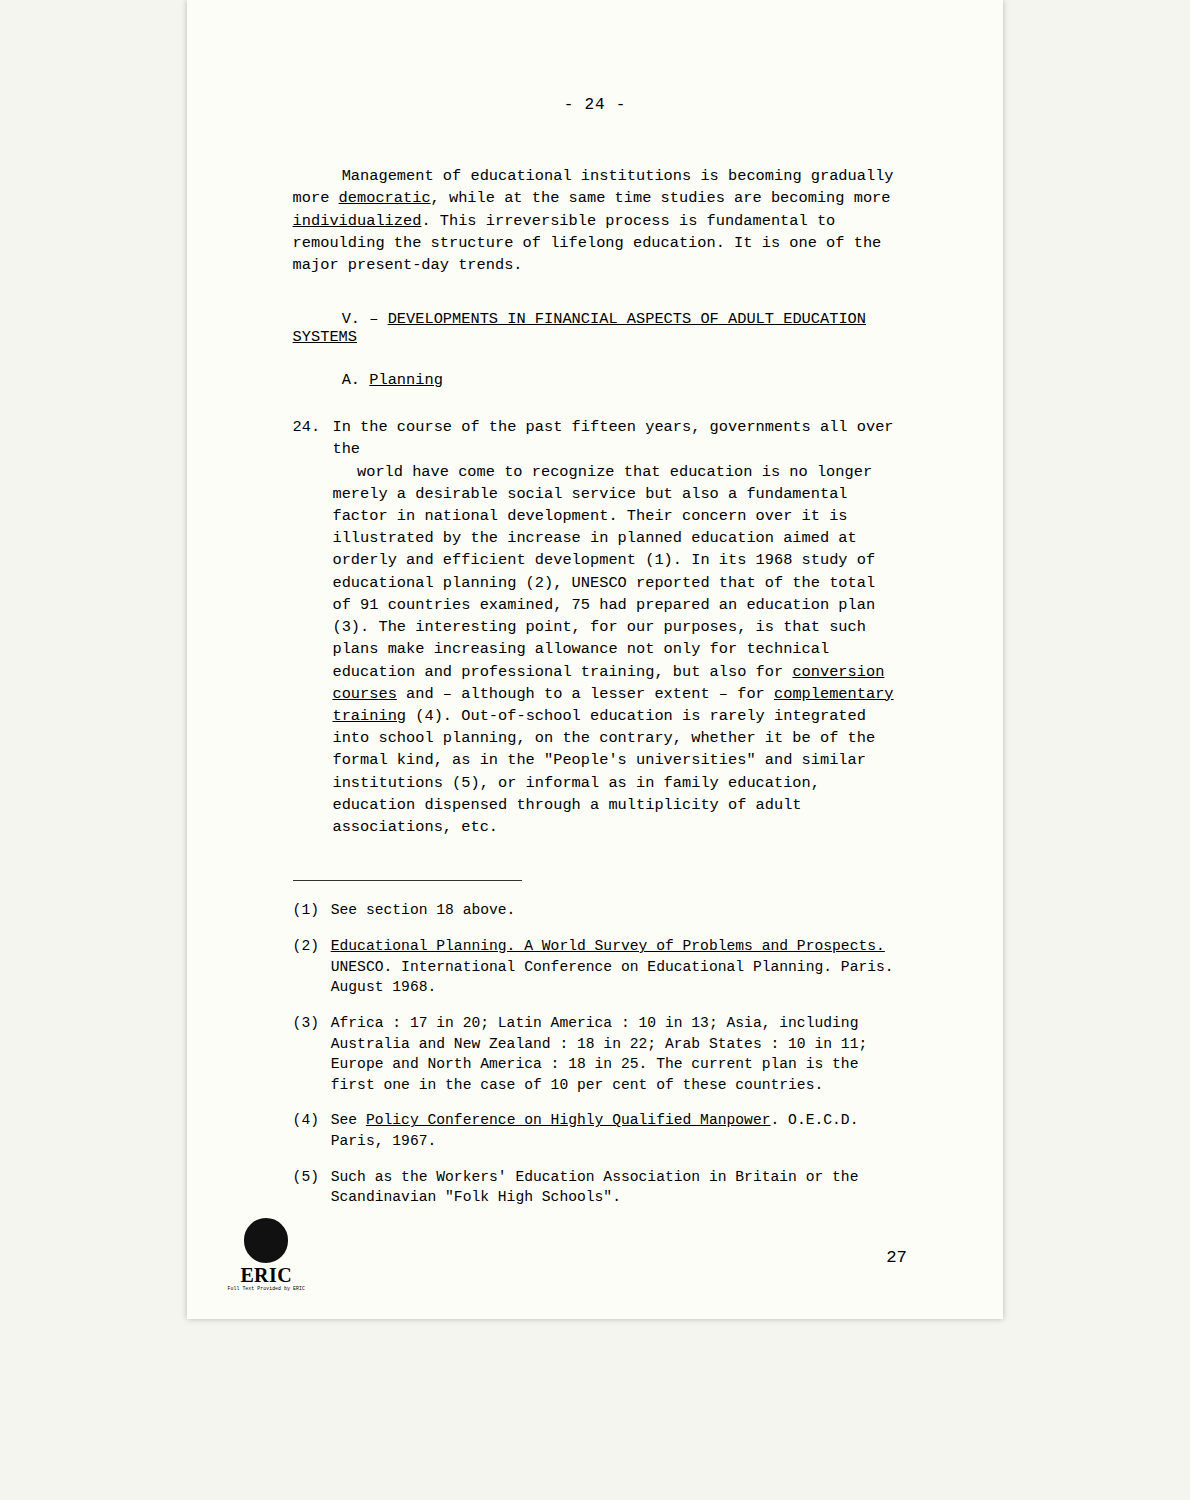- 24 -
Management of educational institutions is becoming gradually more democratic, while at the same time studies are becoming more individualized. This irreversible process is fundamental to remoulding the structure of lifelong education. It is one of the major present-day trends.
V. – DEVELOPMENTS IN FINANCIAL ASPECTS OF ADULT EDUCATION SYSTEMS
A. Planning
24. In the course of the past fifteen years, governments all over the world have come to recognize that education is no longer merely a desirable social service but also a fundamental factor in national development. Their concern over it is illustrated by the increase in planned education aimed at orderly and efficient development (1). In its 1968 study of educational planning (2), UNESCO reported that of the total of 91 countries examined, 75 had prepared an education plan (3). The interesting point, for our purposes, is that such plans make increasing allowance not only for technical education and professional training, but also for conversion courses and – although to a lesser extent – for complementary training (4). Out-of-school education is rarely integrated into school planning, on the contrary, whether it be of the formal kind, as in the "People's universities" and similar institutions (5), or informal as in family education, education dispensed through a multiplicity of adult associations, etc.
(1) See section 18 above.
(2) Educational Planning. A World Survey of Problems and Prospects.
UNESCO. International Conference on Educational Planning. Paris.
August 1968.
(3) Africa : 17 in 20; Latin America : 10 in 13; Asia, including Australia and New Zealand : 18 in 22; Arab States : 10 in 11; Europe and North America : 18 in 25. The current plan is the first one in the case of 10 per cent of these countries.
(4) See Policy Conference on Highly Qualified Manpower. O.E.C.D. Paris, 1967.
(5) Such as the Workers' Education Association in Britain or the Scandinavian "Folk High Schools".
ERIC
Full Text Provided by ERIC
27